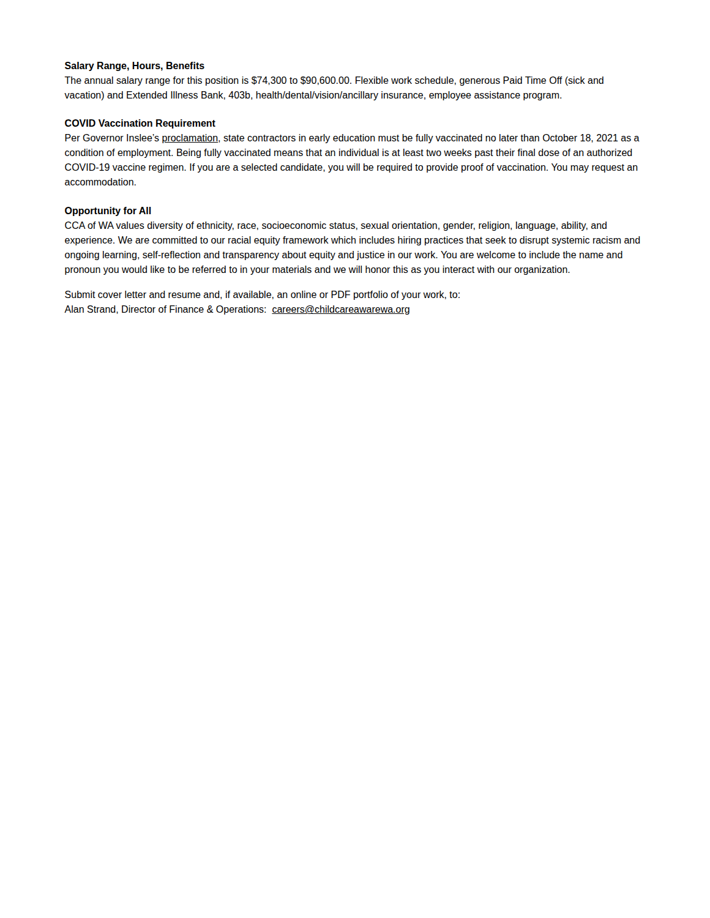Salary Range, Hours, Benefits
The annual salary range for this position is $74,300 to $90,600.00. Flexible work schedule, generous Paid Time Off (sick and vacation) and Extended Illness Bank, 403b, health/dental/vision/ancillary insurance, employee assistance program.
COVID Vaccination Requirement
Per Governor Inslee’s proclamation, state contractors in early education must be fully vaccinated no later than October 18, 2021 as a condition of employment. Being fully vaccinated means that an individual is at least two weeks past their final dose of an authorized COVID-19 vaccine regimen. If you are a selected candidate, you will be required to provide proof of vaccination. You may request an accommodation.
Opportunity for All
CCA of WA values diversity of ethnicity, race, socioeconomic status, sexual orientation, gender, religion, language, ability, and experience. We are committed to our racial equity framework which includes hiring practices that seek to disrupt systemic racism and ongoing learning, self-reflection and transparency about equity and justice in our work. You are welcome to include the name and pronoun you would like to be referred to in your materials and we will honor this as you interact with our organization.
Submit cover letter and resume and, if available, an online or PDF portfolio of your work, to:
Alan Strand, Director of Finance & Operations: careers@childcareawarewa.org